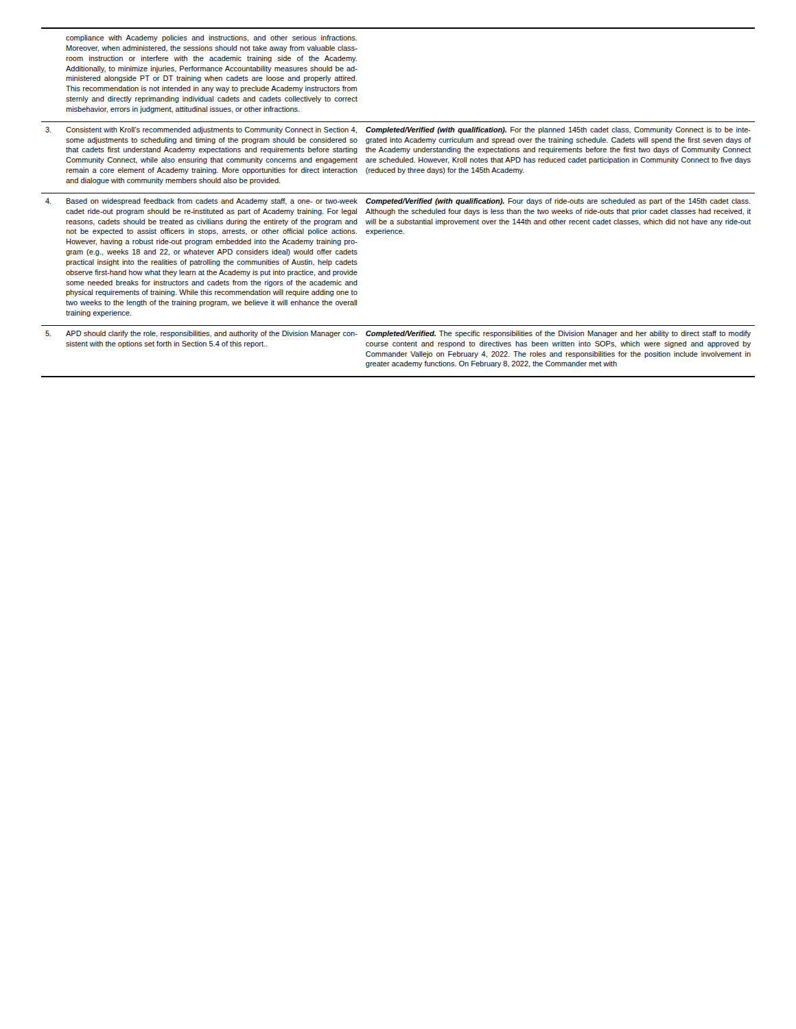| | compliance with Academy policies and instructions, and other serious infractions. Moreover, when administered, the sessions should not take away from valuable classroom instruction or interfere with the academic training side of the Academy. Additionally, to minimize injuries, Performance Accountability measures should be administered alongside PT or DT training when cadets are loose and properly attired. This recommendation is not intended in any way to preclude Academy instructors from sternly and directly reprimanding individual cadets and cadets collectively to correct misbehavior, errors in judgment, attitudinal issues, or other infractions. | |
| 3. | Consistent with Kroll’s recommended adjustments to Community Connect in Section 4, some adjustments to scheduling and timing of the program should be considered so that cadets first understand Academy expectations and requirements before starting Community Connect, while also ensuring that community concerns and engagement remain a core element of Academy training. More opportunities for direct interaction and dialogue with community members should also be provided. | Completed/Verified (with qualification). For the planned 145th cadet class, Community Connect is to be integrated into Academy curriculum and spread over the training schedule. Cadets will spend the first seven days of the Academy understanding the expectations and requirements before the first two days of Community Connect are scheduled. However, Kroll notes that APD has reduced cadet participation in Community Connect to five days (reduced by three days) for the 145th Academy. |
| 4. | Based on widespread feedback from cadets and Academy staff, a one- or two-week cadet ride-out program should be re-instituted as part of Academy training. For legal reasons, cadets should be treated as civilians during the entirety of the program and not be expected to assist officers in stops, arrests, or other official police actions. However, having a robust ride-out program embedded into the Academy training program (e.g., weeks 18 and 22, or whatever APD considers ideal) would offer cadets practical insight into the realities of patrolling the communities of Austin, help cadets observe first-hand how what they learn at the Academy is put into practice, and provide some needed breaks for instructors and cadets from the rigors of the academic and physical requirements of training. While this recommendation will require adding one to two weeks to the length of the training program, we believe it will enhance the overall training experience. | Competed/Verified (with qualification). Four days of ride-outs are scheduled as part of the 145th cadet class. Although the scheduled four days is less than the two weeks of ride-outs that prior cadet classes had received, it will be a substantial improvement over the 144th and other recent cadet classes, which did not have any ride-out experience. |
| 5. | APD should clarify the role, responsibilities, and authority of the Division Manager consistent with the options set forth in Section 5.4 of this report.. | Completed/Verified. The specific responsibilities of the Division Manager and her ability to direct staff to modify course content and respond to directives has been written into SOPs, which were signed and approved by Commander Vallejo on February 4, 2022. The roles and responsibilities for the position include involvement in greater academy functions. On February 8, 2022, the Commander met with |